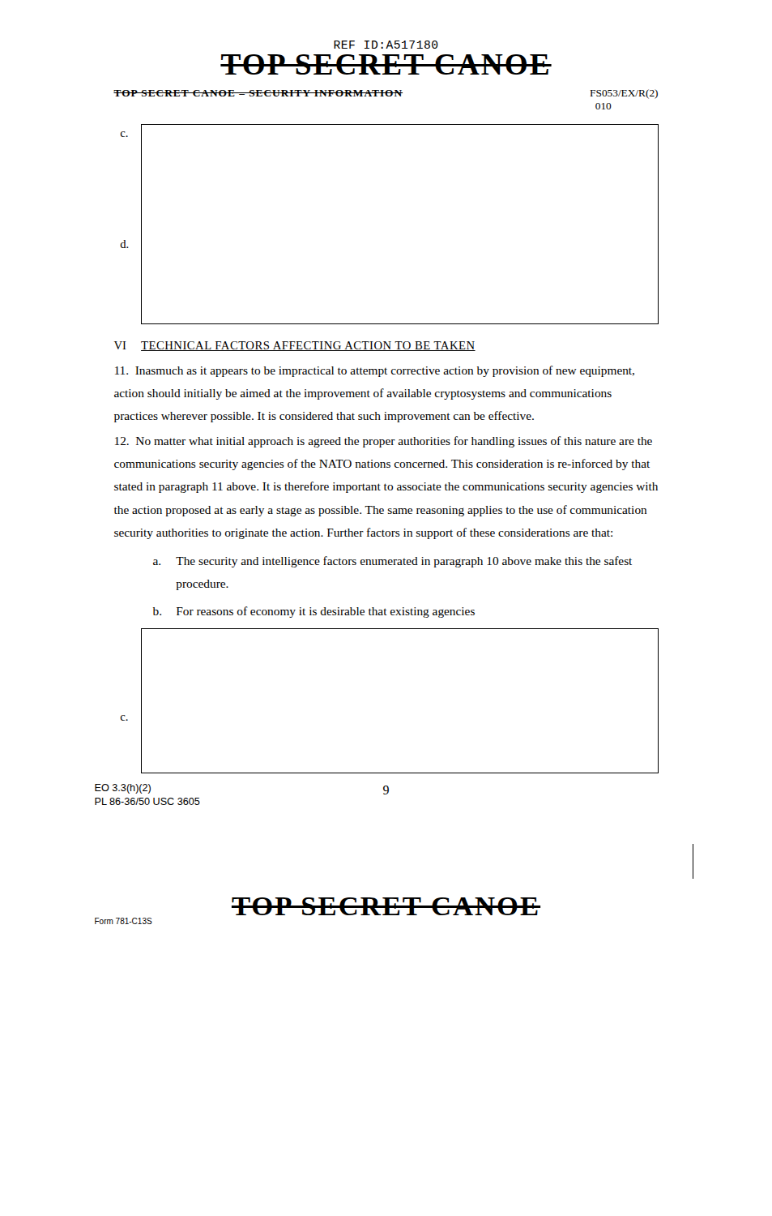REF ID:A517180
TOP SECRET CANOE
TOP SECRET CANOE – SECURITY INFORMATION
FS053/EX/R(2)
010
c. d.
VI TECHNICAL FACTORS AFFECTING ACTION TO BE TAKEN
11. Inasmuch as it appears to be impractical to attempt corrective action by provision of new equipment, action should initially be aimed at the improvement of available cryptosystems and communications practices wherever possible. It is considered that such improvement can be effective.
12. No matter what initial approach is agreed the proper authorities for handling issues of this nature are the communications security agencies of the NATO nations concerned. This consideration is re-inforced by that stated in paragraph 11 above. It is therefore important to associate the communications security agencies with the action proposed at as early a stage as possible. The same reasoning applies to the use of communication security authorities to originate the action. Further factors in support of these considerations are that:
a. The security and intelligence factors enumerated in paragraph 10 above make this the safest procedure.
b. For reasons of economy it is desirable that existing agencies
c.
EO 3.3(h)(2)
PL 86-36/50 USC 3605
9
TOP SECRET CANOE
Form 781-C13S